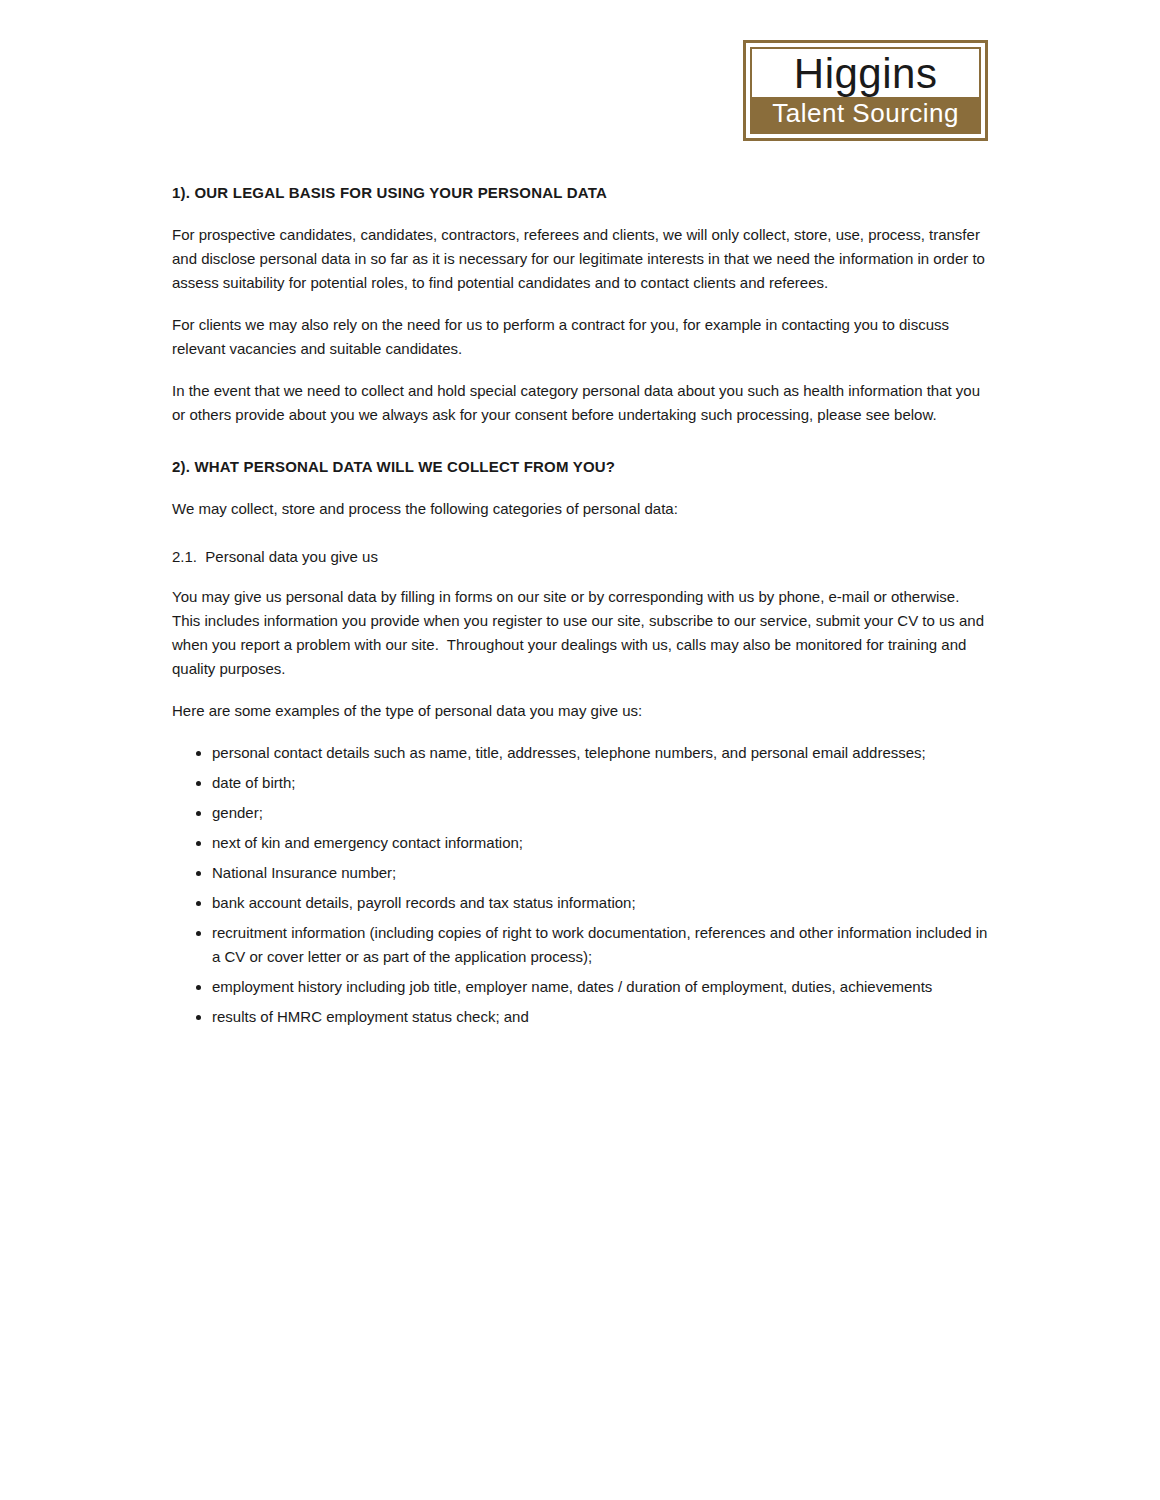Higgins
Talent Sourcing
1). OUR LEGAL BASIS FOR USING YOUR PERSONAL DATA
For prospective candidates, candidates, contractors, referees and clients, we will only collect, store, use, process, transfer and disclose personal data in so far as it is necessary for our legitimate interests in that we need the information in order to assess suitability for potential roles, to find potential candidates and to contact clients and referees.
For clients we may also rely on the need for us to perform a contract for you, for example in contacting you to discuss relevant vacancies and suitable candidates.
In the event that we need to collect and hold special category personal data about you such as health information that you or others provide about you we always ask for your consent before undertaking such processing, please see below.
2). WHAT PERSONAL DATA WILL WE COLLECT FROM YOU?
We may collect, store and process the following categories of personal data:
2.1. Personal data you give us
You may give us personal data by filling in forms on our site or by corresponding with us by phone, e-mail or otherwise. This includes information you provide when you register to use our site, subscribe to our service, submit your CV to us and when you report a problem with our site. Throughout your dealings with us, calls may also be monitored for training and quality purposes.
Here are some examples of the type of personal data you may give us:
personal contact details such as name, title, addresses, telephone numbers, and personal email addresses;
date of birth;
gender;
next of kin and emergency contact information;
National Insurance number;
bank account details, payroll records and tax status information;
recruitment information (including copies of right to work documentation, references and other information included in a CV or cover letter or as part of the application process);
employment history including job title, employer name, dates / duration of employment, duties, achievements
results of HMRC employment status check; and